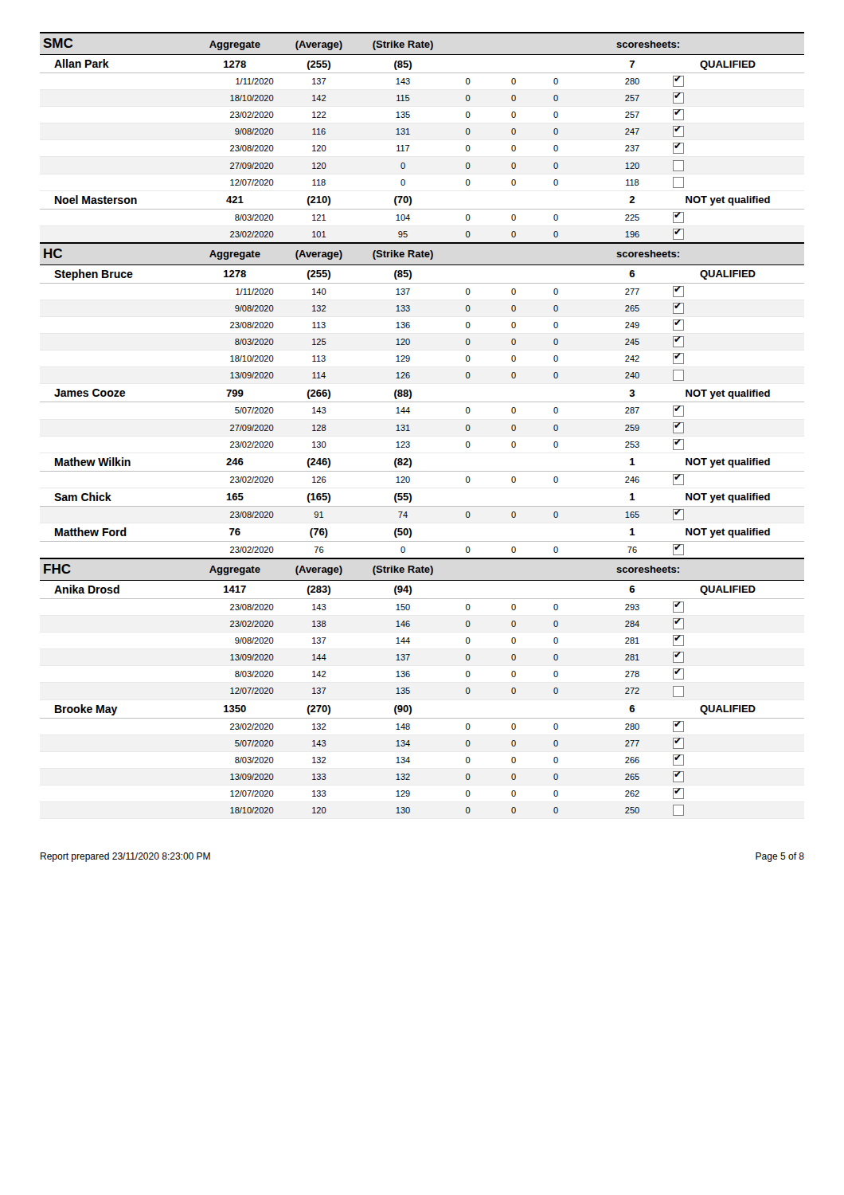| SMC | Aggregate | (Average) | (Strike Rate) | | | | | scoresheets: | |
| Allan Park | 1278 | (255) | (85) | | | | | 7 | QUALIFIED |
| | 1/11/2020 | 137 | 143 | 0 | 0 | 0 | | 280 | | |
| | 18/10/2020 | 142 | 115 | 0 | 0 | 0 | | 257 | | |
| | 23/02/2020 | 122 | 135 | 0 | 0 | 0 | | 257 | | |
| | 9/08/2020 | 116 | 131 | 0 | 0 | 0 | | 247 | | |
| | 23/08/2020 | 120 | 117 | 0 | 0 | 0 | | 237 | | |
| | 27/09/2020 | 120 | 0 | 0 | 0 | 0 | | 120 | | |
| | 12/07/2020 | 118 | 0 | 0 | 0 | 0 | | 118 | | |
| Noel Masterson | 421 | (210) | (70) | | | | | 2 | NOT yet qualified |
| | 8/03/2020 | 121 | 104 | 0 | 0 | 0 | | 225 | | |
| | 23/02/2020 | 101 | 95 | 0 | 0 | 0 | | 196 | | |
| HC | Aggregate | (Average) | (Strike Rate) | | | | | scoresheets: | |
| Stephen Bruce | 1278 | (255) | (85) | | | | | 6 | QUALIFIED |
| | 1/11/2020 | 140 | 137 | 0 | 0 | 0 | | 277 | | |
| | 9/08/2020 | 132 | 133 | 0 | 0 | 0 | | 265 | | |
| | 23/08/2020 | 113 | 136 | 0 | 0 | 0 | | 249 | | |
| | 8/03/2020 | 125 | 120 | 0 | 0 | 0 | | 245 | | |
| | 18/10/2020 | 113 | 129 | 0 | 0 | 0 | | 242 | | |
| | 13/09/2020 | 114 | 126 | 0 | 0 | 0 | | 240 | | |
| James Cooze | 799 | (266) | (88) | | | | | 3 | NOT yet qualified |
| | 5/07/2020 | 143 | 144 | 0 | 0 | 0 | | 287 | | |
| | 27/09/2020 | 128 | 131 | 0 | 0 | 0 | | 259 | | |
| | 23/02/2020 | 130 | 123 | 0 | 0 | 0 | | 253 | | |
| Mathew Wilkin | 246 | (246) | (82) | | | | | 1 | NOT yet qualified |
| | 23/02/2020 | 126 | 120 | 0 | 0 | 0 | | 246 | | |
| Sam Chick | 165 | (165) | (55) | | | | | 1 | NOT yet qualified |
| | 23/08/2020 | 91 | 74 | 0 | 0 | 0 | | 165 | | |
| Matthew Ford | 76 | (76) | (50) | | | | | 1 | NOT yet qualified |
| | 23/02/2020 | 76 | 0 | 0 | 0 | 0 | | 76 | | |
| FHC | Aggregate | (Average) | (Strike Rate) | | | | | scoresheets: | |
| Anika Drosd | 1417 | (283) | (94) | | | | | 6 | QUALIFIED |
| | 23/08/2020 | 143 | 150 | 0 | 0 | 0 | | 293 | | |
| | 23/02/2020 | 138 | 146 | 0 | 0 | 0 | | 284 | | |
| | 9/08/2020 | 137 | 144 | 0 | 0 | 0 | | 281 | | |
| | 13/09/2020 | 144 | 137 | 0 | 0 | 0 | | 281 | | |
| | 8/03/2020 | 142 | 136 | 0 | 0 | 0 | | 278 | | |
| | 12/07/2020 | 137 | 135 | 0 | 0 | 0 | | 272 | | |
| Brooke May | 1350 | (270) | (90) | | | | | 6 | QUALIFIED |
| | 23/02/2020 | 132 | 148 | 0 | 0 | 0 | | 280 | | |
| | 5/07/2020 | 143 | 134 | 0 | 0 | 0 | | 277 | | |
| | 8/03/2020 | 132 | 134 | 0 | 0 | 0 | | 266 | | |
| | 13/09/2020 | 133 | 132 | 0 | 0 | 0 | | 265 | | |
| | 12/07/2020 | 133 | 129 | 0 | 0 | 0 | | 262 | | |
| | 18/10/2020 | 120 | 130 | 0 | 0 | 0 | | 250 | | |
Report prepared 23/11/2020 8:23:00 PM
Page 5 of 8